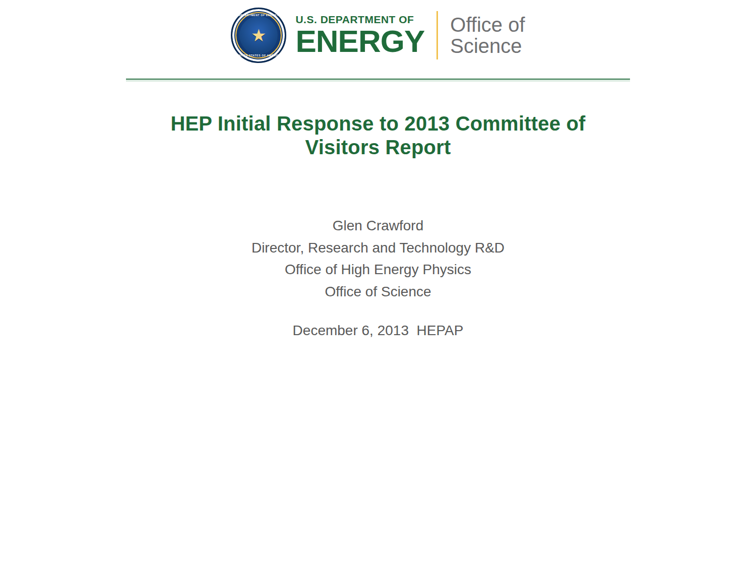Department of Energy
★
United States of America
U.S. Department of
Energy
Office of
Science
HEP Initial Response to 2013 Committee of Visitors Report
Glen Crawford
Director, Research and Technology R&D
Office of High Energy Physics
Office of Science
December 6, 2013 HEPAP